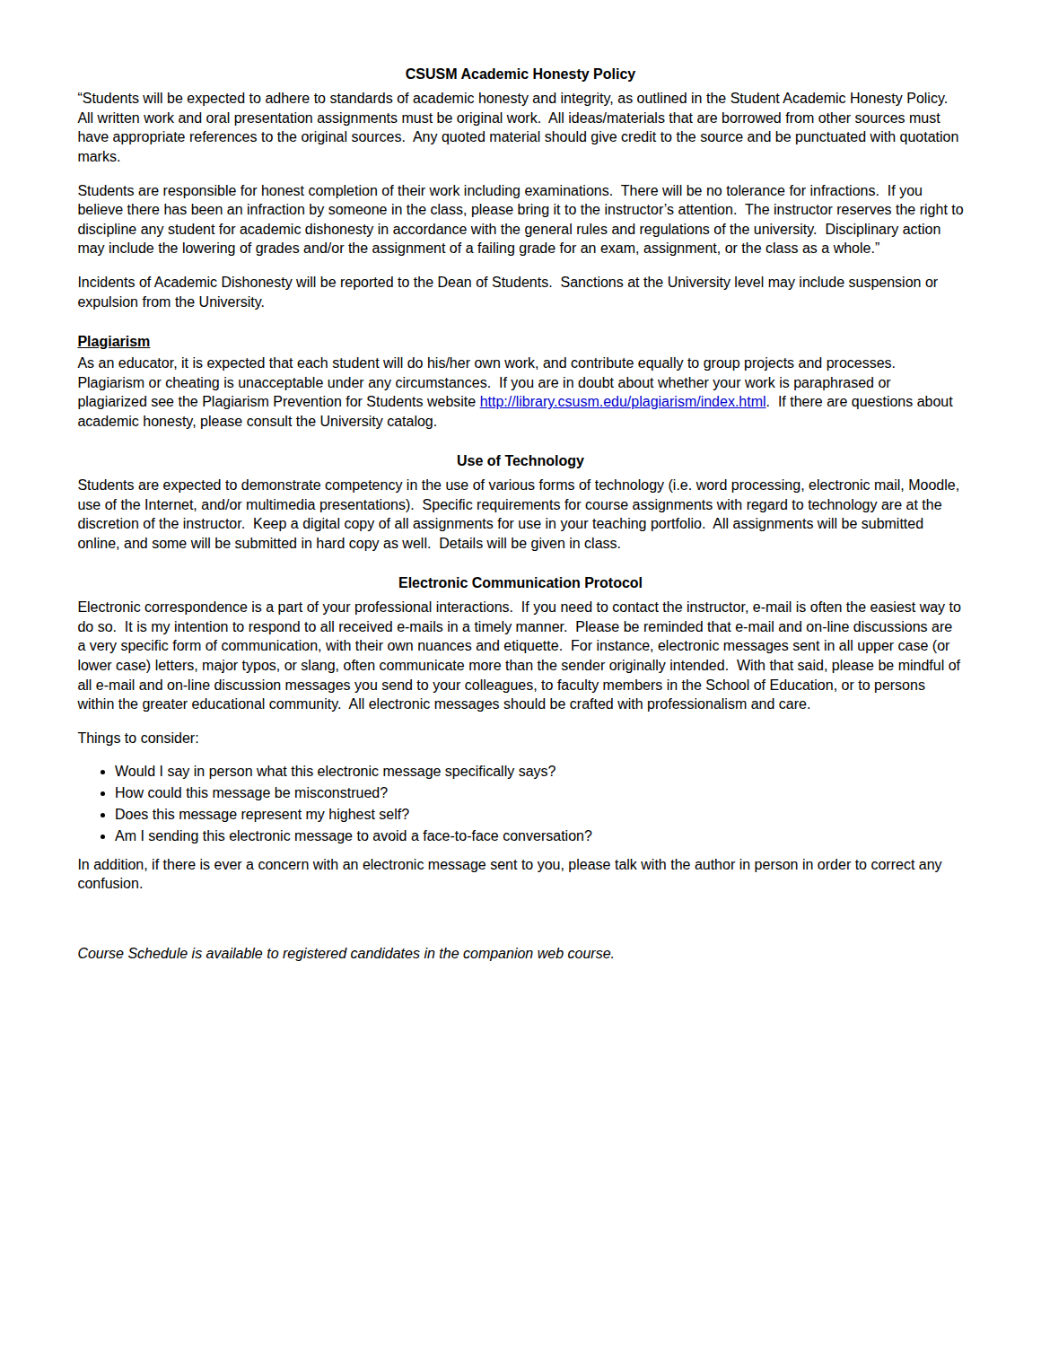CSUSM Academic Honesty Policy
“Students will be expected to adhere to standards of academic honesty and integrity, as outlined in the Student Academic Honesty Policy. All written work and oral presentation assignments must be original work. All ideas/materials that are borrowed from other sources must have appropriate references to the original sources. Any quoted material should give credit to the source and be punctuated with quotation marks.
Students are responsible for honest completion of their work including examinations. There will be no tolerance for infractions. If you believe there has been an infraction by someone in the class, please bring it to the instructor’s attention. The instructor reserves the right to discipline any student for academic dishonesty in accordance with the general rules and regulations of the university. Disciplinary action may include the lowering of grades and/or the assignment of a failing grade for an exam, assignment, or the class as a whole.”
Incidents of Academic Dishonesty will be reported to the Dean of Students. Sanctions at the University level may include suspension or expulsion from the University.
Plagiarism
As an educator, it is expected that each student will do his/her own work, and contribute equally to group projects and processes. Plagiarism or cheating is unacceptable under any circumstances. If you are in doubt about whether your work is paraphrased or plagiarized see the Plagiarism Prevention for Students website http://library.csusm.edu/plagiarism/index.html. If there are questions about academic honesty, please consult the University catalog.
Use of Technology
Students are expected to demonstrate competency in the use of various forms of technology (i.e. word processing, electronic mail, Moodle, use of the Internet, and/or multimedia presentations). Specific requirements for course assignments with regard to technology are at the discretion of the instructor. Keep a digital copy of all assignments for use in your teaching portfolio. All assignments will be submitted online, and some will be submitted in hard copy as well. Details will be given in class.
Electronic Communication Protocol
Electronic correspondence is a part of your professional interactions. If you need to contact the instructor, e-mail is often the easiest way to do so. It is my intention to respond to all received e-mails in a timely manner. Please be reminded that e-mail and on-line discussions are a very specific form of communication, with their own nuances and etiquette. For instance, electronic messages sent in all upper case (or lower case) letters, major typos, or slang, often communicate more than the sender originally intended. With that said, please be mindful of all e-mail and on-line discussion messages you send to your colleagues, to faculty members in the School of Education, or to persons within the greater educational community. All electronic messages should be crafted with professionalism and care.
Things to consider:
Would I say in person what this electronic message specifically says?
How could this message be misconstrued?
Does this message represent my highest self?
Am I sending this electronic message to avoid a face-to-face conversation?
In addition, if there is ever a concern with an electronic message sent to you, please talk with the author in person in order to correct any confusion.
Course Schedule is available to registered candidates in the companion web course.